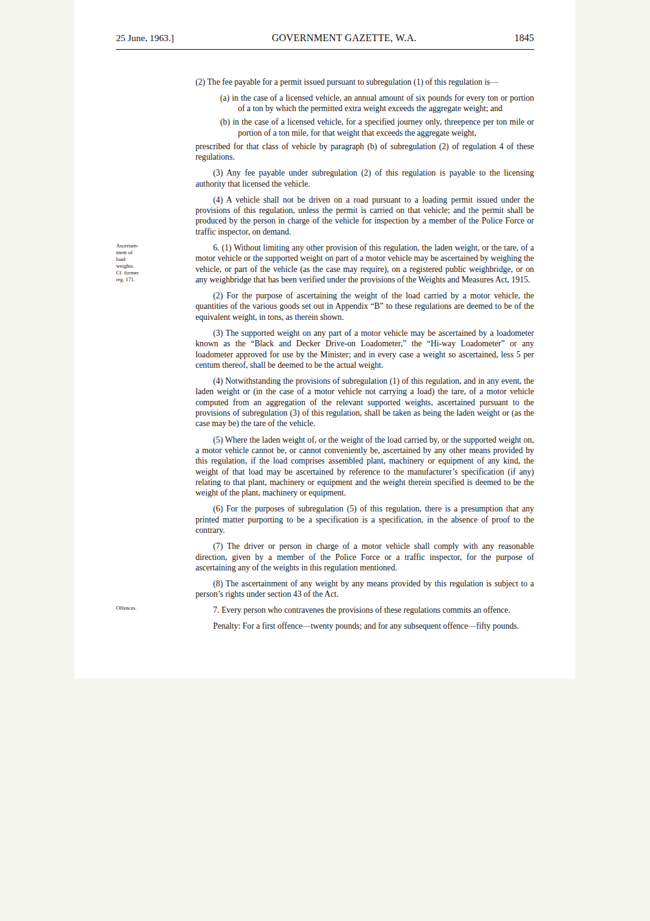25 June, 1963.]
GOVERNMENT GAZETTE, W.A.
1845
(2) The fee payable for a permit issued pursuant to subregulation (1) of this regulation is—
(a) in the case of a licensed vehicle, an annual amount of six pounds for every ton or portion of a ton by which the permitted extra weight exceeds the aggregate weight; and
(b) in the case of a licensed vehicle, for a specified journey only, threepence per ton mile or portion of a ton mile, for that weight that exceeds the aggregate weight,
prescribed for that class of vehicle by paragraph (b) of subregulation (2) of regulation 4 of these regulations.
(3) Any fee payable under subregulation (2) of this regulation is payable to the licensing authority that licensed the vehicle.
(4) A vehicle shall not be driven on a road pursuant to a loading permit issued under the provisions of this regulation, unless the permit is carried on that vehicle; and the permit shall be produced by the person in charge of the vehicle for inspection by a member of the Police Force or traffic inspector, on demand.
Ascertain-
ment of
load
weights.
Cf. former
reg. 171.
6. (1) Without limiting any other provision of this regulation, the laden weight, or the tare, of a motor vehicle or the supported weight on part of a motor vehicle may be ascertained by weighing the vehicle, or part of the vehicle (as the case may require), on a registered public weighbridge, or on any weighbridge that has been verified under the provisions of the Weights and Measures Act, 1915.
(2) For the purpose of ascertaining the weight of the load carried by a motor vehicle, the quantities of the various goods set out in Appendix “B” to these regulations are deemed to be of the equivalent weight, in tons, as therein shown.
(3) The supported weight on any part of a motor vehicle may be ascertained by a loadometer known as the “Black and Decker Drive-on Loadometer,” the “Hi-way Loadometer” or any loadometer approved for use by the Minister; and in every case a weight so ascertained, less 5 per centum thereof, shall be deemed to be the actual weight.
(4) Notwithstanding the provisions of subregulation (1) of this regulation, and in any event, the laden weight or (in the case of a motor vehicle not carrying a load) the tare, of a motor vehicle computed from an aggregation of the relevant supported weights, ascertained pursuant to the provisions of subregulation (3) of this regulation, shall be taken as being the laden weight or (as the case may be) the tare of the vehicle.
(5) Where the laden weight of, or the weight of the load carried by, or the supported weight on, a motor vehicle cannot be, or cannot conveniently be, ascertained by any other means provided by this regulation, if the load comprises assembled plant, machinery or equipment of any kind, the weight of that load may be ascertained by reference to the manufacturer’s specification (if any) relating to that plant, machinery or equipment and the weight therein specified is deemed to be the weight of the plant, machinery or equipment.
(6) For the purposes of subregulation (5) of this regulation, there is a presumption that any printed matter purporting to be a specification is a specification, in the absence of proof to the contrary.
(7) The driver or person in charge of a motor vehicle shall comply with any reasonable direction, given by a member of the Police Force or a traffic inspector, for the purpose of ascertaining any of the weights in this regulation mentioned.
(8) The ascertainment of any weight by any means provided by this regulation is subject to a person’s rights under section 43 of the Act.
Offences.
7. Every person who contravenes the provisions of these regulations commits an offence.
Penalty: For a first offence—twenty pounds; and for any subsequent offence—fifty pounds.